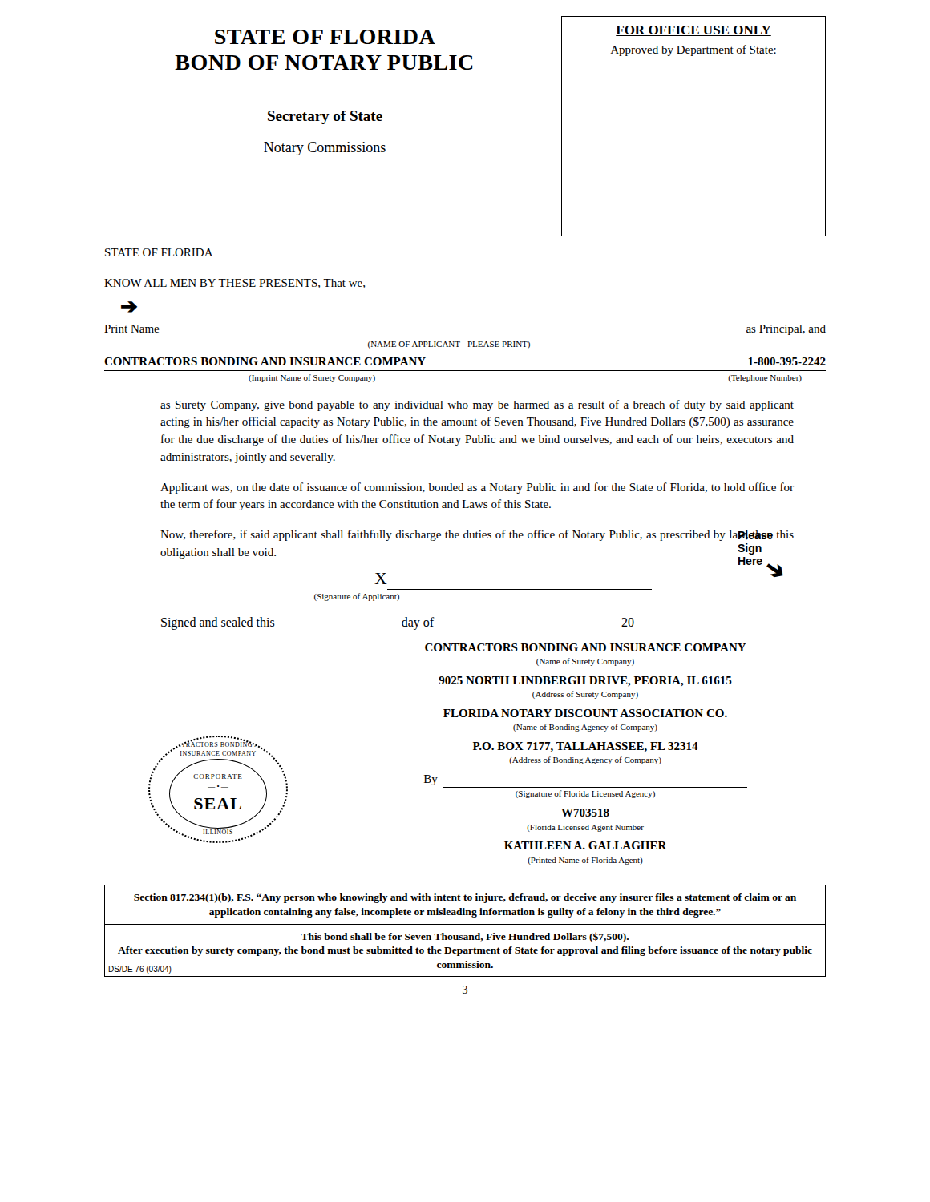STATE OF FLORIDA
BOND OF NOTARY PUBLIC
Secretary of State
Notary Commissions
FOR OFFICE USE ONLY
Approved by Department of State:
STATE OF FLORIDA
KNOW ALL MEN BY THESE PRESENTS, That we,
➔
Print Name as Principal, and
(NAME OF APPLICANT - PLEASE PRINT)
CONTRACTORS BONDING AND INSURANCE COMPANY 1-800-395-2242
(Imprint Name of Surety Company) (Telephone Number)
as Surety Company, give bond payable to any individual who may be harmed as a result of a breach of duty by said applicant acting in his/her official capacity as Notary Public, in the amount of Seven Thousand, Five Hundred Dollars ($7,500) as assurance for the due discharge of the duties of his/her office of Notary Public and we bind ourselves, and each of our heirs, executors and administrators, jointly and severally.
Applicant was, on the date of issuance of commission, bonded as a Notary Public in and for the State of Florida, to hold office for the term of four years in accordance with the Constitution and Laws of this State.
Now, therefore, if said applicant shall faithfully discharge the duties of the office of Notary Public, as prescribed by law, then this obligation shall be void.
Please
Sign
Here ➔
X
(Signature of Applicant)
Signed and sealed this day of 20
CONTRACTORS BONDING AND INSURANCE COMPANY
CORPORATE
— • —
SEAL
ILLINOIS
CONTRACTORS BONDING AND INSURANCE COMPANY
(Name of Surety Company)
9025 NORTH LINDBERGH DRIVE, PEORIA, IL 61615
(Address of Surety Company)
FLORIDA NOTARY DISCOUNT ASSOCIATION CO.
(Name of Bonding Agency of Company)
P.O. BOX 7177, TALLAHASSEE, FL 32314
(Address of Bonding Agency of Company)
By
(Signature of Florida Licensed Agency)
W703518
(Florida Licensed Agent Number
KATHLEEN A. GALLAGHER
(Printed Name of Florida Agent)
Section 817.234(1)(b), F.S. “Any person who knowingly and with intent to injure, defraud, or deceive any insurer files a statement of claim or an application containing any false, incomplete or misleading information is guilty of a felony in the third degree.”
This bond shall be for Seven Thousand, Five Hundred Dollars ($7,500).
After execution by surety company, the bond must be submitted to the Department of State for approval and filing before issuance of the notary public commission. DS/DE 76 (03/04)
3